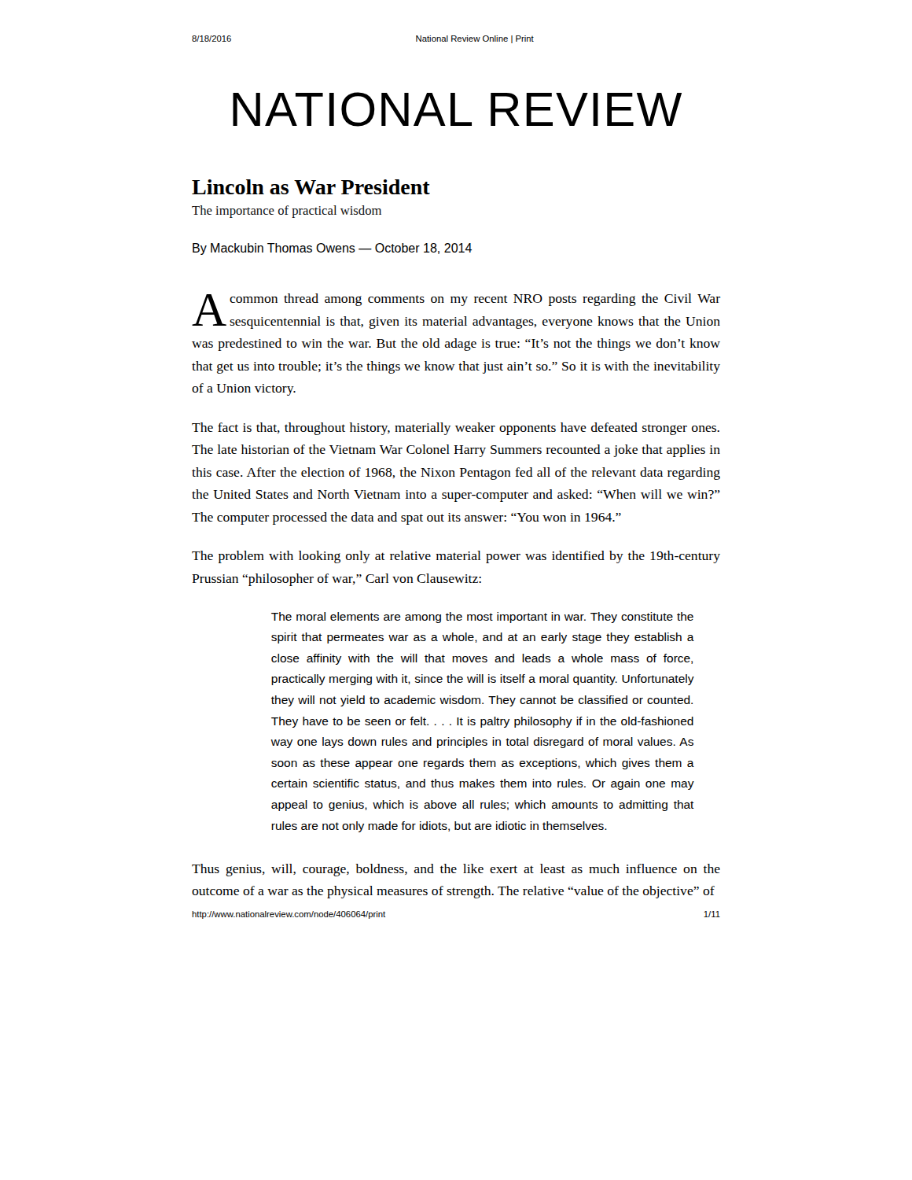8/18/2016 National Review Online | Print
NATIONAL REVIEW
Lincoln as War President
The importance of practical wisdom
By Mackubin Thomas Owens — October 18, 2014
A common thread among comments on my recent NRO posts regarding the Civil War sesquicentennial is that, given its material advantages, everyone knows that the Union was predestined to win the war. But the old adage is true: “It’s not the things we don’t know that get us into trouble; it’s the things we know that just ain’t so.” So it is with the inevitability of a Union victory.
The fact is that, throughout history, materially weaker opponents have defeated stronger ones. The late historian of the Vietnam War Colonel Harry Summers recounted a joke that applies in this case. After the election of 1968, the Nixon Pentagon fed all of the relevant data regarding the United States and North Vietnam into a super-computer and asked: “When will we win?” The computer processed the data and spat out its answer: “You won in 1964.”
The problem with looking only at relative material power was identified by the 19th-century Prussian “philosopher of war,” Carl von Clausewitz:
The moral elements are among the most important in war. They constitute the spirit that permeates war as a whole, and at an early stage they establish a close affinity with the will that moves and leads a whole mass of force, practically merging with it, since the will is itself a moral quantity. Unfortunately they will not yield to academic wisdom. They cannot be classified or counted. They have to be seen or felt. . . . It is paltry philosophy if in the old-fashioned way one lays down rules and principles in total disregard of moral values. As soon as these appear one regards them as exceptions, which gives them a certain scientific status, and thus makes them into rules. Or again one may appeal to genius, which is above all rules; which amounts to admitting that rules are not only made for idiots, but are idiotic in themselves.
Thus genius, will, courage, boldness, and the like exert at least as much influence on the outcome of a war as the physical measures of strength. The relative “value of the objective” of
http://www.nationalreview.com/node/406064/print 1/11